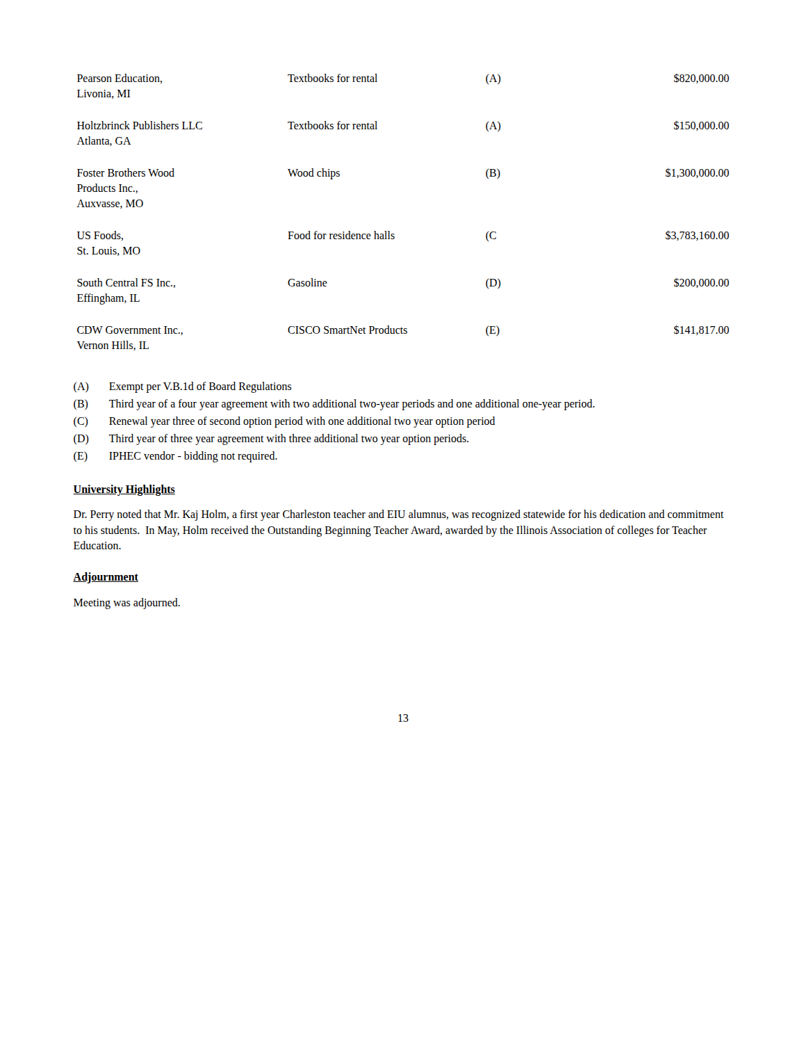| Pearson Education, Livonia, MI | Textbooks for rental | (A) | $820,000.00 |
| Holtzbrinck Publishers LLC Atlanta, GA | Textbooks for rental | (A) | $150,000.00 |
| Foster Brothers Wood Products Inc., Auxvasse, MO | Wood chips | (B) | $1,300,000.00 |
| US Foods, St. Louis, MO | Food for residence halls | (C | $3,783,160.00 |
| South Central FS Inc., Effingham, IL | Gasoline | (D) | $200,000.00 |
| CDW Government Inc., Vernon Hills, IL | CISCO SmartNet Products | (E) | $141,817.00 |
(A) Exempt per V.B.1d of Board Regulations
(B) Third year of a four year agreement with two additional two-year periods and one additional one-year period.
(C) Renewal year three of second option period with one additional two year option period
(D) Third year of three year agreement with three additional two year option periods.
(E) IPHEC vendor - bidding not required.
University Highlights
Dr. Perry noted that Mr. Kaj Holm, a first year Charleston teacher and EIU alumnus, was recognized statewide for his dedication and commitment to his students. In May, Holm received the Outstanding Beginning Teacher Award, awarded by the Illinois Association of colleges for Teacher Education.
Adjournment
Meeting was adjourned.
13